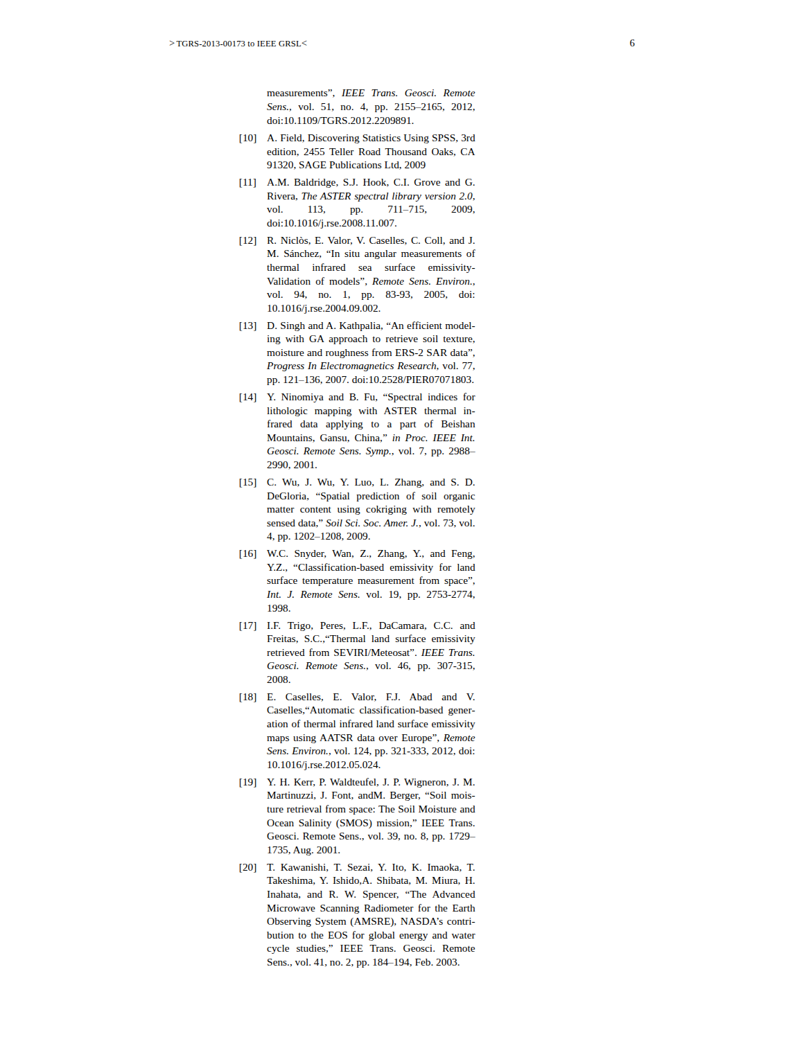> TGRS-2013-00173 to IEEE GRSL < 6
measurements”, IEEE Trans. Geosci. Remote Sens., vol. 51, no. 4, pp. 2155–2165, 2012, doi:10.1109/TGRS.2012.2209891.
[10] A. Field, Discovering Statistics Using SPSS, 3rd edition, 2455 Teller Road Thousand Oaks, CA 91320, SAGE Publications Ltd, 2009
[11] A.M. Baldridge, S.J. Hook, C.I. Grove and G. Rivera, The ASTER spectral library version 2.0, vol. 113, pp. 711–715, 2009, doi:10.1016/j.rse.2008.11.007.
[12] R. Niclòs, E. Valor, V. Caselles, C. Coll, and J. M. Sánchez, “In situ angular measurements of thermal infrared sea surface emissivity-Validation of models”, Remote Sens. Environ., vol. 94, no. 1, pp. 83-93, 2005, doi: 10.1016/j.rse.2004.09.002.
[13] D. Singh and A. Kathpalia, “An efficient modeling with GA approach to retrieve soil texture, moisture and roughness from ERS-2 SAR data”, Progress In Electromagnetics Research, vol. 77, pp. 121–136, 2007. doi:10.2528/PIER07071803.
[14] Y. Ninomiya and B. Fu, “Spectral indices for lithologic mapping with ASTER thermal infrared data applying to a part of Beishan Mountains, Gansu, China,” in Proc. IEEE Int. Geosci. Remote Sens. Symp., vol. 7, pp. 2988–2990, 2001.
[15] C. Wu, J. Wu, Y. Luo, L. Zhang, and S. D. DeGloria, “Spatial prediction of soil organic matter content using cokriging with remotely sensed data,” Soil Sci. Soc. Amer. J., vol. 73, vol. 4, pp. 1202–1208, 2009.
[16] W.C. Snyder, Wan, Z., Zhang, Y., and Feng, Y.Z., “Classification-based emissivity for land surface temperature measurement from space”, Int. J. Remote Sens. vol. 19, pp. 2753-2774, 1998.
[17] I.F. Trigo, Peres, L.F., DaCamara, C.C. and Freitas, S.C.,“Thermal land surface emissivity retrieved from SEVIRI/Meteosat”. IEEE Trans. Geosci. Remote Sens., vol. 46, pp. 307-315, 2008.
[18] E. Caselles, E. Valor, F.J. Abad and V. Caselles,“Automatic classification-based generation of thermal infrared land surface emissivity maps using AATSR data over Europe”, Remote Sens. Environ., vol. 124, pp. 321-333, 2012, doi: 10.1016/j.rse.2012.05.024.
[19] Y. H. Kerr, P. Waldteufel, J. P. Wigneron, J. M. Martinuzzi, J. Font, andM. Berger, “Soil moisture retrieval from space: The Soil Moisture and Ocean Salinity (SMOS) mission,” IEEE Trans. Geosci. Remote Sens., vol. 39, no. 8, pp. 1729–1735, Aug. 2001.
[20] T. Kawanishi, T. Sezai, Y. Ito, K. Imaoka, T. Takeshima, Y. Ishido,A. Shibata, M. Miura, H. Inahata, and R. W. Spencer, “The Advanced Microwave Scanning Radiometer for the Earth Observing System (AMSRE), NASDA’s contribution to the EOS for global energy and water cycle studies,” IEEE Trans. Geosci. Remote Sens., vol. 41, no. 2, pp. 184–194, Feb. 2003.